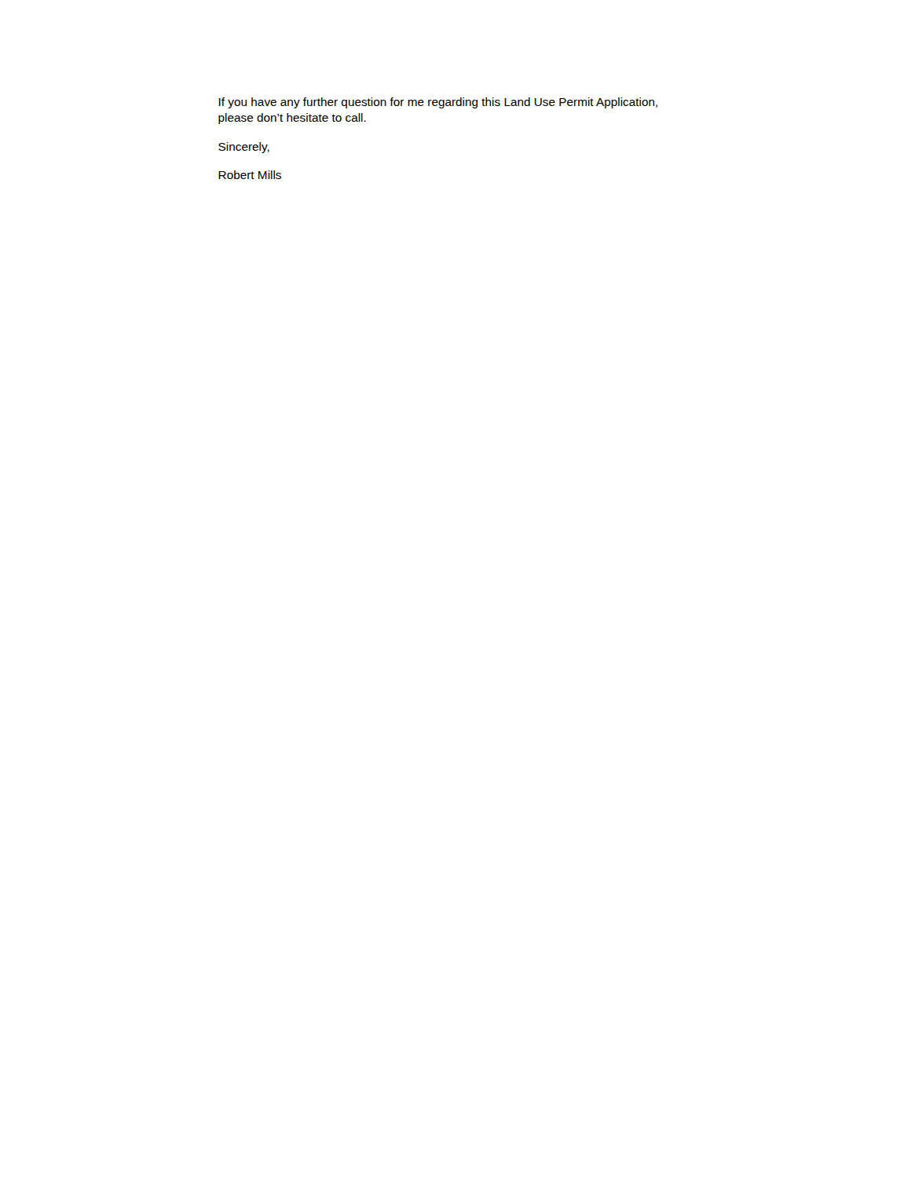If you have any further question for me regarding this Land Use Permit Application, please don’t hesitate to call.
Sincerely,
Robert Mills